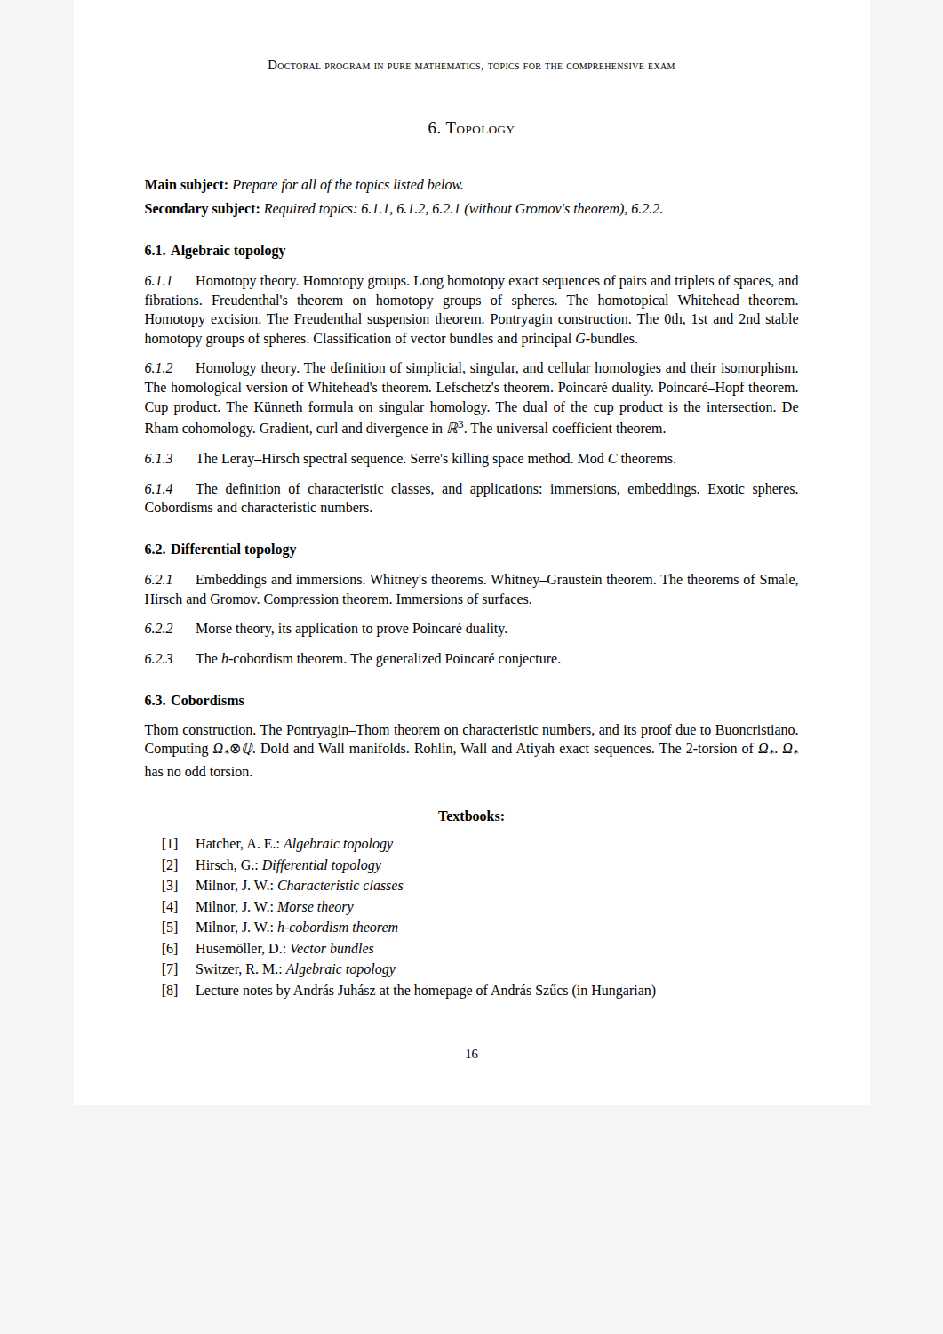Doctoral program in pure mathematics, topics for the comprehensive exam
6. Topology
Main subject: Prepare for all of the topics listed below.
Secondary subject: Required topics: 6.1.1, 6.1.2, 6.2.1 (without Gromov's theorem), 6.2.2.
6.1. Algebraic topology
6.1.1 Homotopy theory. Homotopy groups. Long homotopy exact sequences of pairs and triplets of spaces, and fibrations. Freudenthal's theorem on homotopy groups of spheres. The homotopical Whitehead theorem. Homotopy excision. The Freudenthal suspension theorem. Pontryagin construction. The 0th, 1st and 2nd stable homotopy groups of spheres. Classification of vector bundles and principal G-bundles.
6.1.2 Homology theory. The definition of simplicial, singular, and cellular homologies and their isomorphism. The homological version of Whitehead's theorem. Lefschetz's theorem. Poincaré duality. Poincaré–Hopf theorem. Cup product. The Künneth formula on singular homology. The dual of the cup product is the intersection. De Rham cohomology. Gradient, curl and divergence in ℝ3. The universal coefficient theorem.
6.1.3 The Leray–Hirsch spectral sequence. Serre's killing space method. Mod C theorems.
6.1.4 The definition of characteristic classes, and applications: immersions, embeddings. Exotic spheres. Cobordisms and characteristic numbers.
6.2. Differential topology
6.2.1 Embeddings and immersions. Whitney's theorems. Whitney–Graustein theorem. The theorems of Smale, Hirsch and Gromov. Compression theorem. Immersions of surfaces.
6.2.2 Morse theory, its application to prove Poincaré duality.
6.2.3 The h-cobordism theorem. The generalized Poincaré conjecture.
6.3. Cobordisms
Thom construction. The Pontryagin–Thom theorem on characteristic numbers, and its proof due to Buoncristiano. Computing Ω*⊗ℚ. Dold and Wall manifolds. Rohlin, Wall and Atiyah exact sequences. The 2-torsion of Ω*. Ω* has no odd torsion.
Textbooks:
[1] Hatcher, A. E.: Algebraic topology
[2] Hirsch, G.: Differential topology
[3] Milnor, J. W.: Characteristic classes
[4] Milnor, J. W.: Morse theory
[5] Milnor, J. W.: h-cobordism theorem
[6] Husemöller, D.: Vector bundles
[7] Switzer, R. M.: Algebraic topology
[8] Lecture notes by András Juhász at the homepage of András Szűcs (in Hungarian)
16